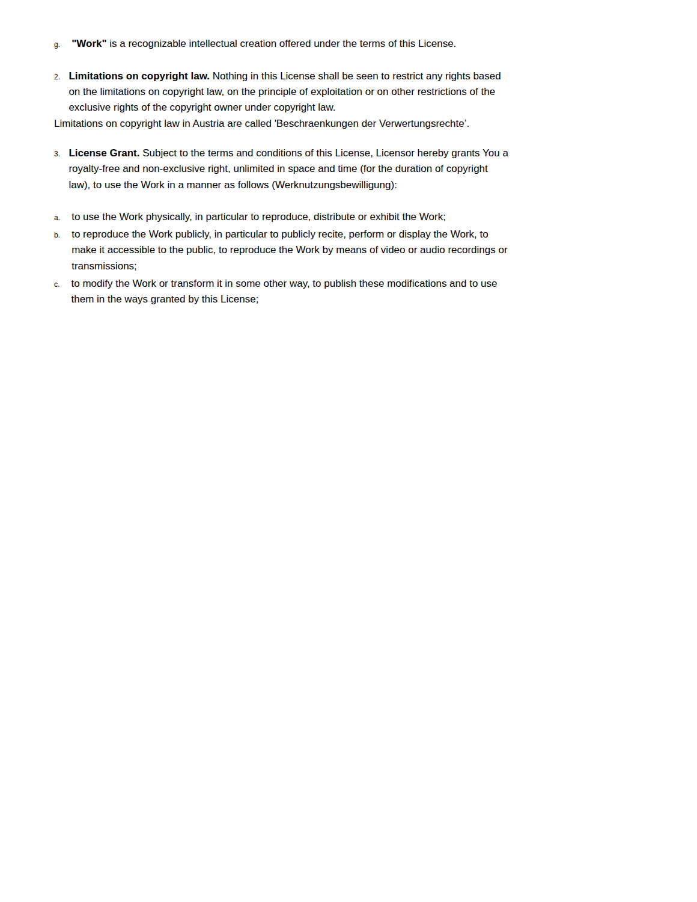g. "Work" is a recognizable intellectual creation offered under the terms of this License.
2. Limitations on copyright law. Nothing in this License shall be seen to restrict any rights based on the limitations on copyright law, on the principle of exploitation or on other restrictions of the exclusive rights of the copyright owner under copyright law.
Limitations on copyright law in Austria are called 'Beschraenkungen der Verwertungsrechte’.
3. License Grant. Subject to the terms and conditions of this License, Licensor hereby grants You a royalty-free and non-exclusive right, unlimited in space and time (for the duration of copyright law), to use the Work in a manner as follows (Werknutzungsbewilligung):
a. to use the Work physically, in particular to reproduce, distribute or exhibit the Work;
b. to reproduce the Work publicly, in particular to publicly recite, perform or display the Work, to make it accessible to the public, to reproduce the Work by means of video or audio recordings or transmissions;
c. to modify the Work or transform it in some other way, to publish these modifications and to use them in the ways granted by this License;